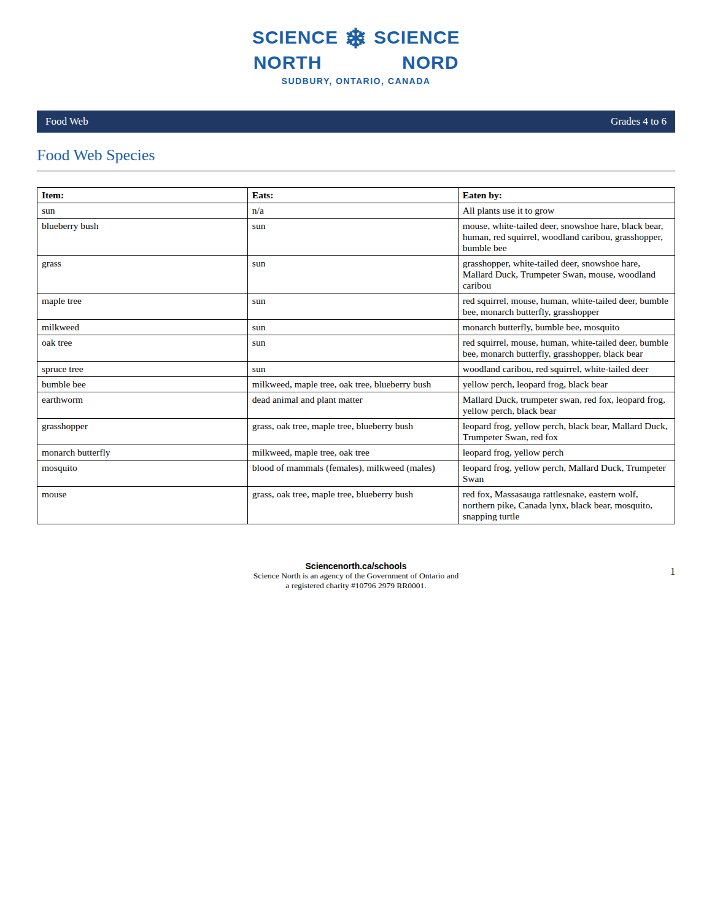SCIENCE❄SCIENCE
NORTH NORD
SUDBURY, ONTARIO, CANADA
Food Web Grades 4 to 6
Food Web Species
| Item: | Eats: | Eaten by: |
| --- | --- | --- |
| sun | n/a | All plants use it to grow |
| blueberry bush | sun | mouse, white-tailed deer, snowshoe hare, black bear, human, red squirrel, woodland caribou, grasshopper, bumble bee |
| grass | sun | grasshopper, white-tailed deer, snowshoe hare, Mallard Duck, Trumpeter Swan, mouse, woodland caribou |
| maple tree | sun | red squirrel, mouse, human, white-tailed deer, bumble bee, monarch butterfly, grasshopper |
| milkweed | sun | monarch butterfly, bumble bee, mosquito |
| oak tree | sun | red squirrel, mouse, human, white-tailed deer, bumble bee, monarch butterfly, grasshopper, black bear |
| spruce tree | sun | woodland caribou, red squirrel, white-tailed deer |
| bumble bee | milkweed, maple tree, oak tree, blueberry bush | yellow perch, leopard frog, black bear |
| earthworm | dead animal and plant matter | Mallard Duck, trumpeter swan, red fox, leopard frog, yellow perch, black bear |
| grasshopper | grass, oak tree, maple tree, blueberry bush | leopard frog, yellow perch, black bear, Mallard Duck, Trumpeter Swan, red fox |
| monarch butterfly | milkweed, maple tree, oak tree | leopard frog, yellow perch |
| mosquito | blood of mammals (females), milkweed (males) | leopard frog, yellow perch, Mallard Duck, Trumpeter Swan |
| mouse | grass, oak tree, maple tree, blueberry bush | red fox, Massasauga rattlesnake, eastern wolf, northern pike, Canada lynx, black bear, mosquito, snapping turtle |
Sciencenorth.ca/schools
Science North is an agency of the Government of Ontario and
a registered charity #10796 2979 RR0001.
1